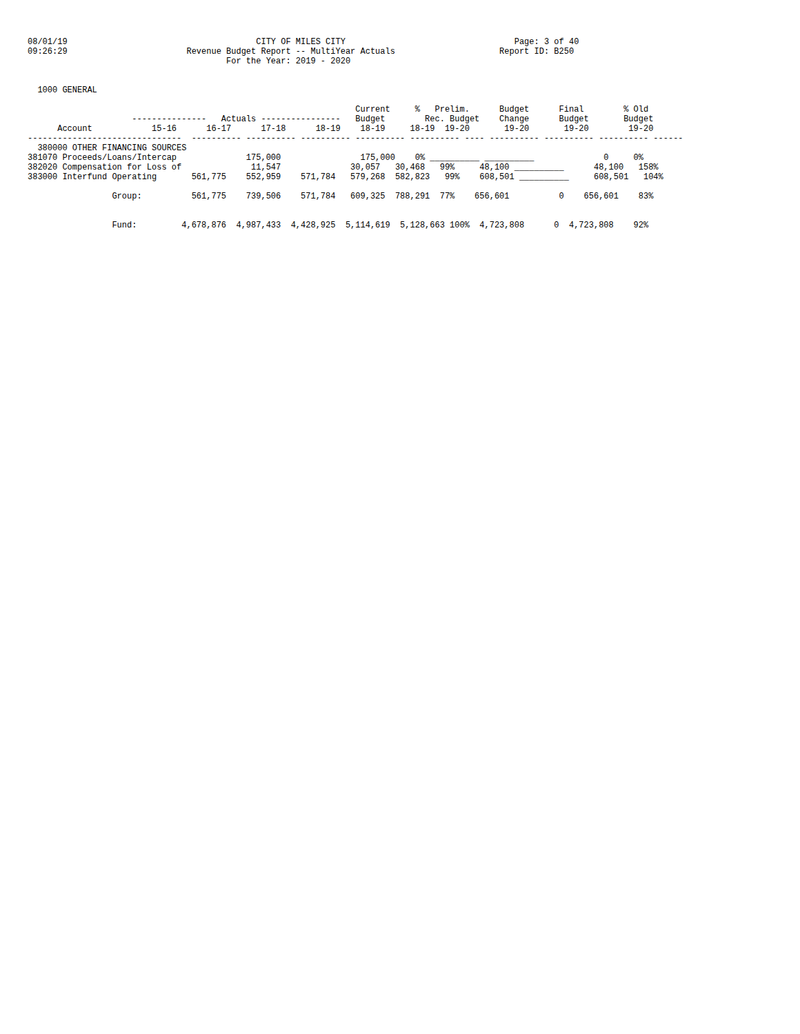08/01/19 CITY OF MILES CITY Page: 3 of 40 09:26:29 Revenue Budget Report -- MultiYear Actuals Report ID: B250 For the Year: 2019 - 2020 1000 GENERAL Current % Prelim. Budget Final % Old --------------- Actuals ---------------- Budget Rec. Budget Change Budget Budget Account 15-16 16-17 17-18 18-19 18-19 18-19 19-20 19-20 19-20 19-20 ------------------------------- ---------- ---------- ---------- ---------- ---------- ---- ---------- ---------- ---------- ------ 380000 OTHER FINANCING SOURCES 381070 Proceeds/Loans/Intercap 175,000 175,000 0% __________ __________ 0 0% 382020 Compensation for Loss of 11,547 30,057 30,468 99% 48,100 __________ 48,100 158% 383000 Interfund Operating 561,775 552,959 571,784 579,268 582,823 99% 608,501 __________ 608,501 104% Group: 561,775 739,506 571,784 609,325 788,291 77% 656,601 0 656,601 83% Fund: 4,678,876 4,987,433 4,428,925 5,114,619 5,128,663 100% 4,723,808 0 4,723,808 92%